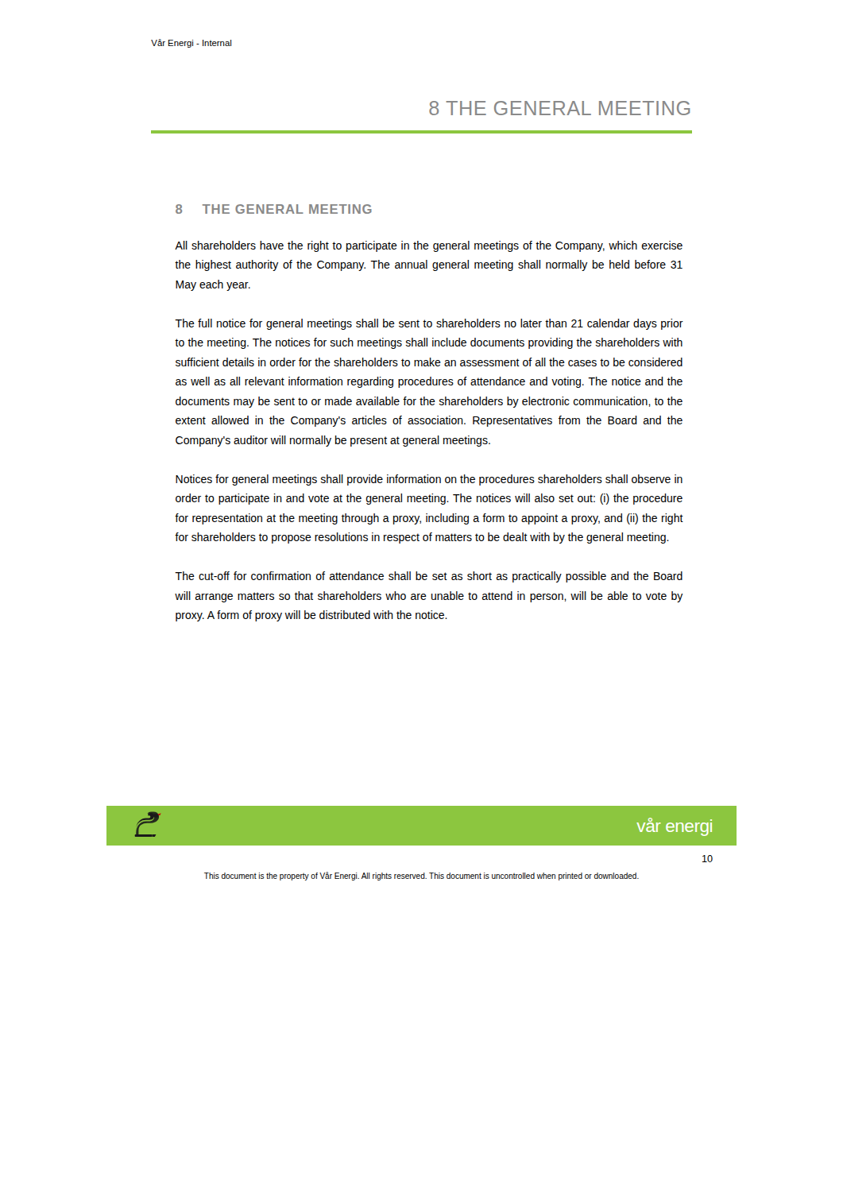Vår Energi - Internal
8 THE GENERAL MEETING
8 THE GENERAL MEETING
All shareholders have the right to participate in the general meetings of the Company, which exercise the highest authority of the Company. The annual general meeting shall normally be held before 31 May each year.
The full notice for general meetings shall be sent to shareholders no later than 21 calendar days prior to the meeting. The notices for such meetings shall include documents providing the shareholders with sufficient details in order for the shareholders to make an assessment of all the cases to be considered as well as all relevant information regarding procedures of attendance and voting. The notice and the documents may be sent to or made available for the shareholders by electronic communication, to the extent allowed in the Company's articles of association. Representatives from the Board and the Company's auditor will normally be present at general meetings.
Notices for general meetings shall provide information on the procedures shareholders shall observe in order to participate in and vote at the general meeting. The notices will also set out: (i) the procedure for representation at the meeting through a proxy, including a form to appoint a proxy, and (ii) the right for shareholders to propose resolutions in respect of matters to be dealt with by the general meeting.
The cut-off for confirmation of attendance shall be set as short as practically possible and the Board will arrange matters so that shareholders who are unable to attend in person, will be able to vote by proxy. A form of proxy will be distributed with the notice.
vår energi
10
This document is the property of Vår Energi. All rights reserved. This document is uncontrolled when printed or downloaded.